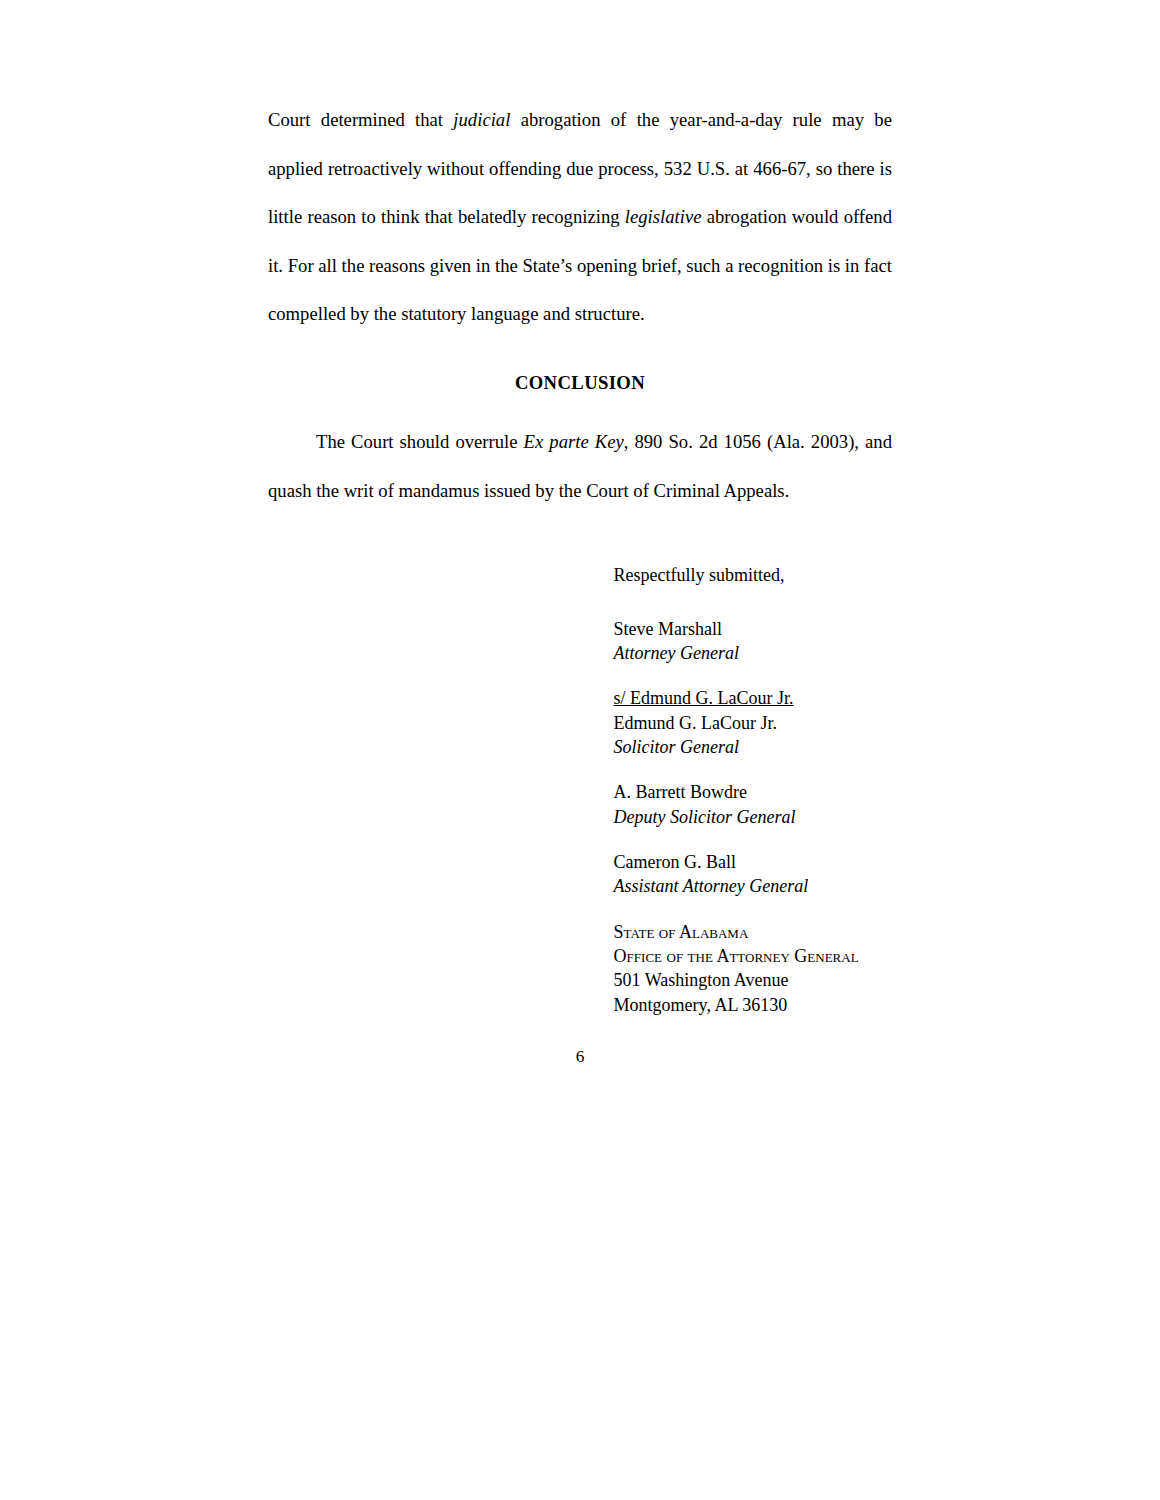Court determined that judicial abrogation of the year-and-a-day rule may be applied retroactively without offending due process, 532 U.S. at 466-67, so there is little reason to think that belatedly recognizing legislative abrogation would offend it. For all the reasons given in the State’s opening brief, such a recognition is in fact compelled by the statutory language and structure.
CONCLUSION
The Court should overrule Ex parte Key, 890 So. 2d 1056 (Ala. 2003), and quash the writ of mandamus issued by the Court of Criminal Appeals.
Respectfully submitted,
Steve Marshall
Attorney General
s/ Edmund G. LaCour Jr.
Edmund G. LaCour Jr.
Solicitor General
A. Barrett Bowdre
Deputy Solicitor General
Cameron G. Ball
Assistant Attorney General
State of Alabama
Office of the Attorney General
501 Washington Avenue
Montgomery, AL 36130
6